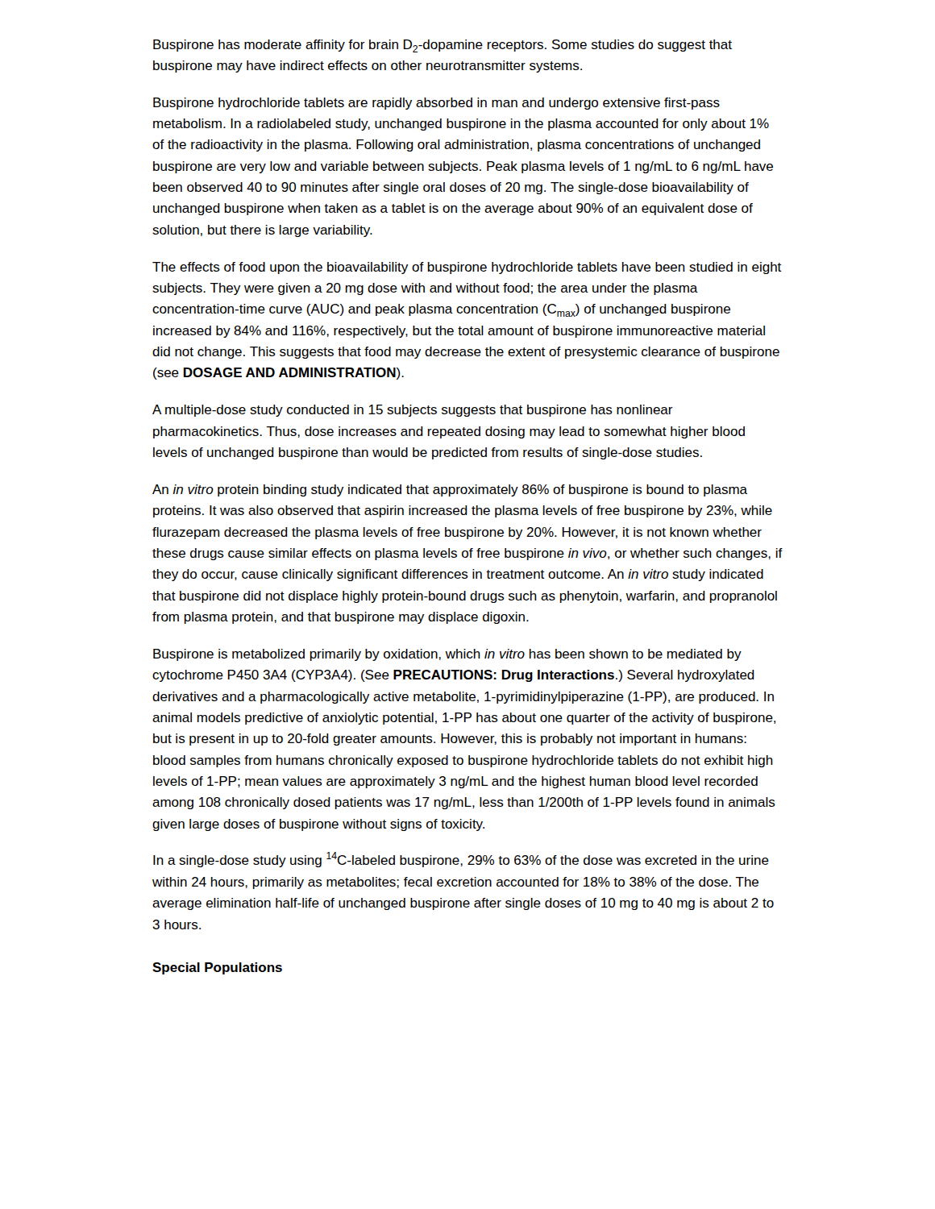Buspirone has moderate affinity for brain D2-dopamine receptors. Some studies do suggest that buspirone may have indirect effects on other neurotransmitter systems.
Buspirone hydrochloride tablets are rapidly absorbed in man and undergo extensive first-pass metabolism. In a radiolabeled study, unchanged buspirone in the plasma accounted for only about 1% of the radioactivity in the plasma. Following oral administration, plasma concentrations of unchanged buspirone are very low and variable between subjects. Peak plasma levels of 1 ng/mL to 6 ng/mL have been observed 40 to 90 minutes after single oral doses of 20 mg. The single-dose bioavailability of unchanged buspirone when taken as a tablet is on the average about 90% of an equivalent dose of solution, but there is large variability.
The effects of food upon the bioavailability of buspirone hydrochloride tablets have been studied in eight subjects. They were given a 20 mg dose with and without food; the area under the plasma concentration-time curve (AUC) and peak plasma concentration (Cmax) of unchanged buspirone increased by 84% and 116%, respectively, but the total amount of buspirone immunoreactive material did not change. This suggests that food may decrease the extent of presystemic clearance of buspirone (see DOSAGE AND ADMINISTRATION).
A multiple-dose study conducted in 15 subjects suggests that buspirone has nonlinear pharmacokinetics. Thus, dose increases and repeated dosing may lead to somewhat higher blood levels of unchanged buspirone than would be predicted from results of single-dose studies.
An in vitro protein binding study indicated that approximately 86% of buspirone is bound to plasma proteins. It was also observed that aspirin increased the plasma levels of free buspirone by 23%, while flurazepam decreased the plasma levels of free buspirone by 20%. However, it is not known whether these drugs cause similar effects on plasma levels of free buspirone in vivo, or whether such changes, if they do occur, cause clinically significant differences in treatment outcome. An in vitro study indicated that buspirone did not displace highly protein-bound drugs such as phenytoin, warfarin, and propranolol from plasma protein, and that buspirone may displace digoxin.
Buspirone is metabolized primarily by oxidation, which in vitro has been shown to be mediated by cytochrome P450 3A4 (CYP3A4). (See PRECAUTIONS: Drug Interactions.) Several hydroxylated derivatives and a pharmacologically active metabolite, 1-pyrimidinylpiperazine (1-PP), are produced. In animal models predictive of anxiolytic potential, 1-PP has about one quarter of the activity of buspirone, but is present in up to 20-fold greater amounts. However, this is probably not important in humans: blood samples from humans chronically exposed to buspirone hydrochloride tablets do not exhibit high levels of 1-PP; mean values are approximately 3 ng/mL and the highest human blood level recorded among 108 chronically dosed patients was 17 ng/mL, less than 1/200th of 1-PP levels found in animals given large doses of buspirone without signs of toxicity.
In a single-dose study using 14C-labeled buspirone, 29% to 63% of the dose was excreted in the urine within 24 hours, primarily as metabolites; fecal excretion accounted for 18% to 38% of the dose. The average elimination half-life of unchanged buspirone after single doses of 10 mg to 40 mg is about 2 to 3 hours.
Special Populations